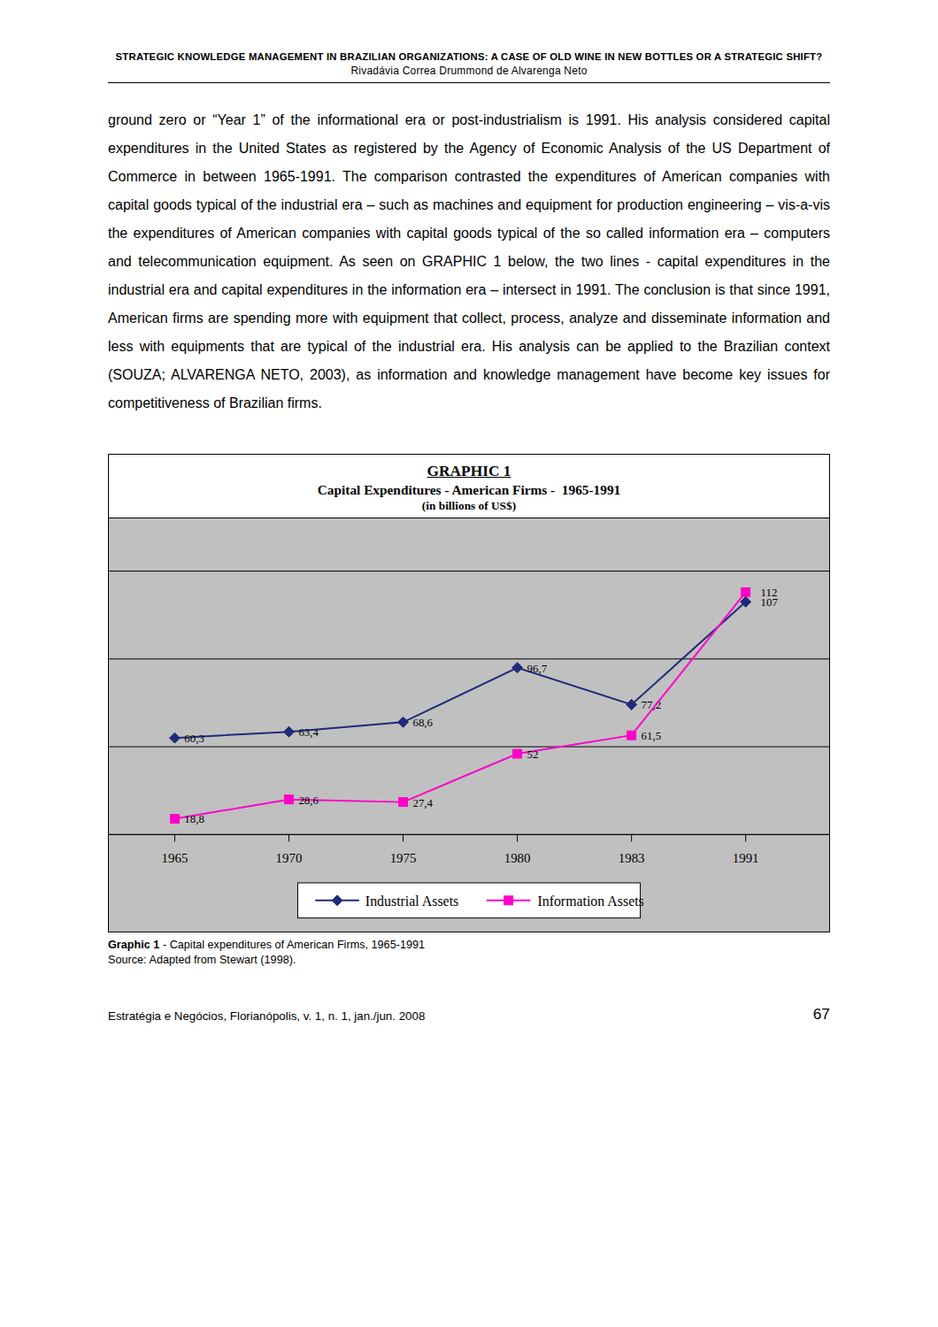Strategic knowledge management in Brazilian organizations: a case of old wine in new bottles or a strategic shift?
Rivadávia Correa Drummond de Alvarenga Neto
ground zero or “Year 1” of the informational era or post-industrialism is 1991. His analysis considered capital expenditures in the United States as registered by the Agency of Economic Analysis of the US Department of Commerce in between 1965-1991. The comparison contrasted the expenditures of American companies with capital goods typical of the industrial era – such as machines and equipment for production engineering – vis-a-vis the expenditures of American companies with capital goods typical of the so called information era – computers and telecommunication equipment. As seen on GRAPHIC 1 below, the two lines - capital expenditures in the industrial era and capital expenditures in the information era – intersect in 1991. The conclusion is that since 1991, American firms are spending more with equipment that collect, process, analyze and disseminate information and less with equipments that are typical of the industrial era. His analysis can be applied to the Brazilian context (SOUZA; ALVARENGA NETO, 2003), as information and knowledge management have become key issues for competitiveness of Brazilian firms.
GRAPHIC 1
Capital Expenditures - American Firms - 1965-1991
(in billions of US$)
60,3 63,4 68,6 96,7 77,2 107 18,8 28,6 27,4 52 61,5 112 1965 1970 1975 1980 1983 1991 Industrial Assets Information Assets
Graphic 1 - Capital expenditures of American Firms, 1965-1991
Source: Adapted from Stewart (1998).
Estratégia e Negócios, Florianópolis, v. 1, n. 1, jan./jun. 2008
67